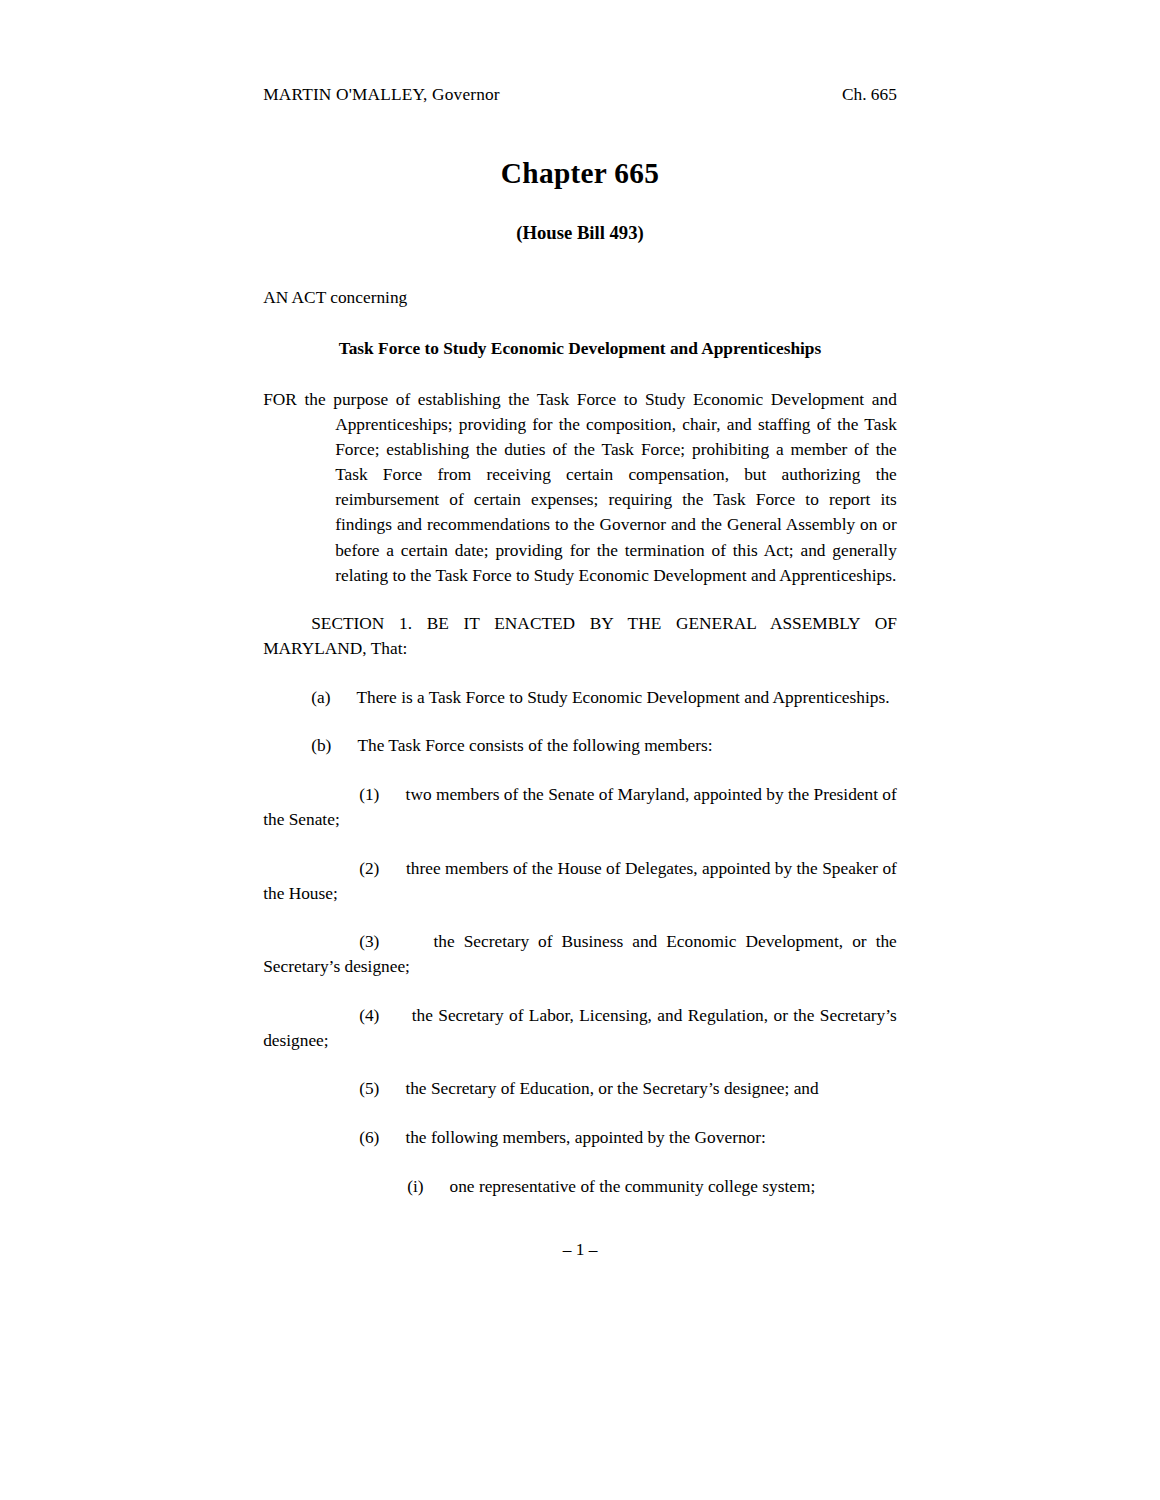MARTIN O'MALLEY, Governor Ch. 665
Chapter 665
(House Bill 493)
AN ACT concerning
Task Force to Study Economic Development and Apprenticeships
FOR the purpose of establishing the Task Force to Study Economic Development and Apprenticeships; providing for the composition, chair, and staffing of the Task Force; establishing the duties of the Task Force; prohibiting a member of the Task Force from receiving certain compensation, but authorizing the reimbursement of certain expenses; requiring the Task Force to report its findings and recommendations to the Governor and the General Assembly on or before a certain date; providing for the termination of this Act; and generally relating to the Task Force to Study Economic Development and Apprenticeships.
SECTION 1. BE IT ENACTED BY THE GENERAL ASSEMBLY OF MARYLAND, That:
(a) There is a Task Force to Study Economic Development and Apprenticeships.
(b) The Task Force consists of the following members:
(1) two members of the Senate of Maryland, appointed by the President of the Senate;
(2) three members of the House of Delegates, appointed by the Speaker of the House;
(3) the Secretary of Business and Economic Development, or the Secretary’s designee;
(4) the Secretary of Labor, Licensing, and Regulation, or the Secretary’s designee;
(5) the Secretary of Education, or the Secretary’s designee; and
(6) the following members, appointed by the Governor:
(i) one representative of the community college system;
– 1 –